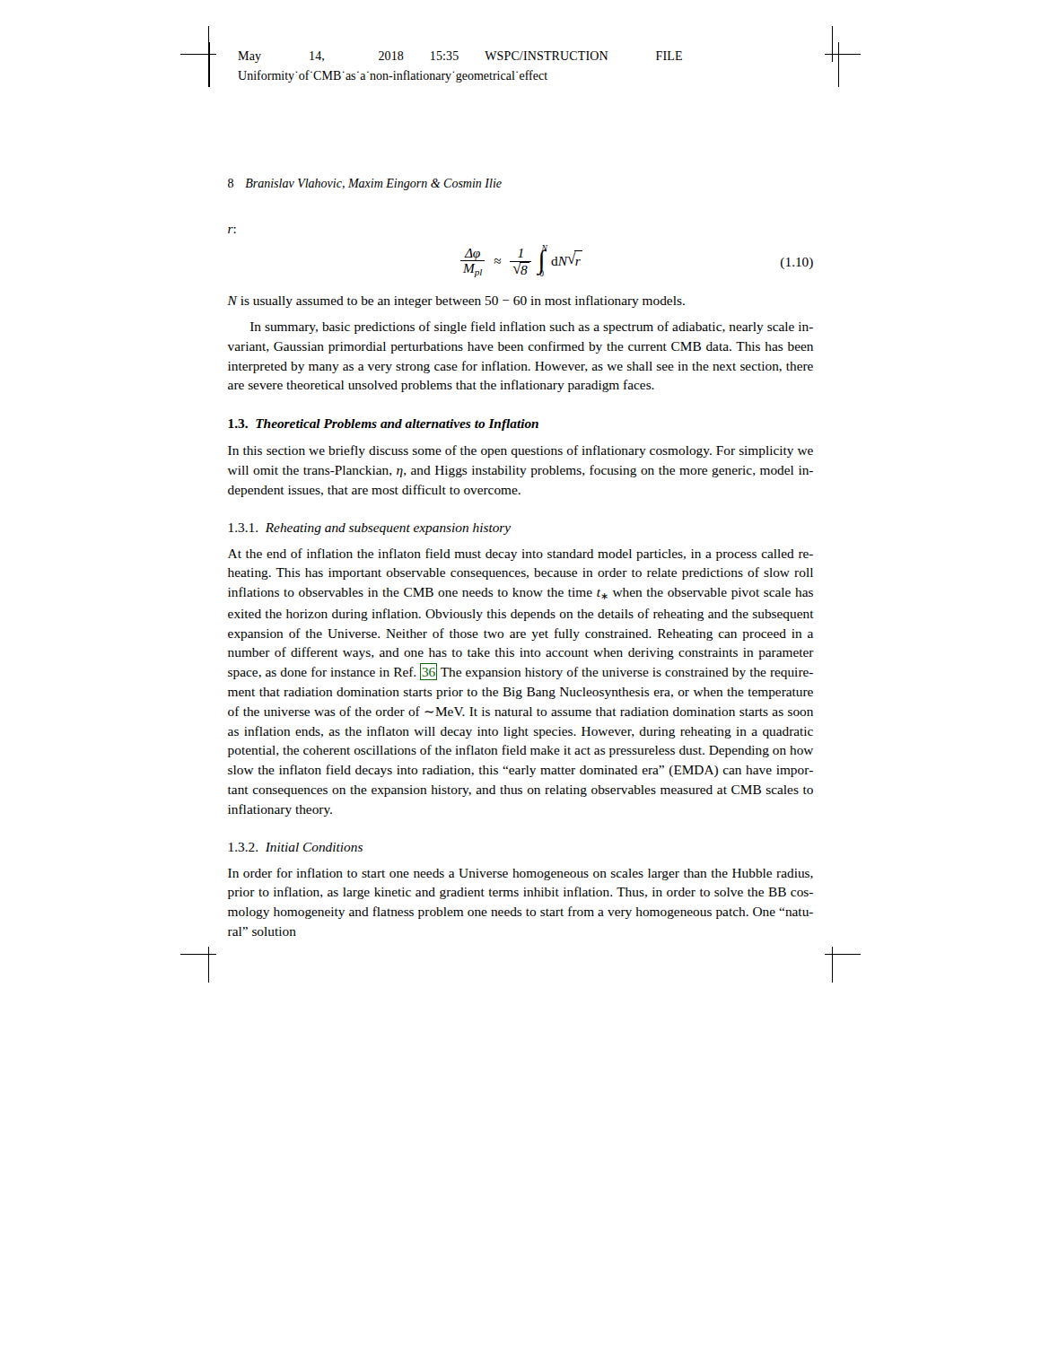May 14, 2018 15:35 WSPC/INSTRUCTION FILE
Uniformity˙of˙CMB˙as˙a˙non-inflationary˙geometrical˙effect
8 Branislav Vlahovic, Maxim Eingorn & Cosmin Ilie
r:
Δφ Mpl ≈ 18 ∫N 0 dNr (1.10)
N is usually assumed to be an integer between 50 − 60 in most inflationary models.
In summary, basic predictions of single field inflation such as a spectrum of adiabatic, nearly scale invariant, Gaussian primordial perturbations have been confirmed by the current CMB data. This has been interpreted by many as a very strong case for inflation. However, as we shall see in the next section, there are severe theoretical unsolved problems that the inflationary paradigm faces.
1.3. Theoretical Problems and alternatives to Inflation
In this section we briefly discuss some of the open questions of inflationary cosmology. For simplicity we will omit the trans-Planckian, η, and Higgs instability problems, focusing on the more generic, model independent issues, that are most difficult to overcome.
1.3.1. Reheating and subsequent expansion history
At the end of inflation the inflaton field must decay into standard model particles, in a process called reheating. This has important observable consequences, because in order to relate predictions of slow roll inflations to observables in the CMB one needs to know the time t∗ when the observable pivot scale has exited the horizon during inflation. Obviously this depends on the details of reheating and the subsequent expansion of the Universe. Neither of those two are yet fully constrained. Reheating can proceed in a number of different ways, and one has to take this into account when deriving constraints in parameter space, as done for instance in Ref. 36 The expansion history of the universe is constrained by the requirement that radiation domination starts prior to the Big Bang Nucleosynthesis era, or when the temperature of the universe was of the order of ∼MeV. It is natural to assume that radiation domination starts as soon as inflation ends, as the inflaton will decay into light species. However, during reheating in a quadratic potential, the coherent oscillations of the inflaton field make it act as pressureless dust. Depending on how slow the inflaton field decays into radiation, this “early matter dominated era” (EMDA) can have important consequences on the expansion history, and thus on relating observables measured at CMB scales to inflationary theory.
1.3.2. Initial Conditions
In order for inflation to start one needs a Universe homogeneous on scales larger than the Hubble radius, prior to inflation, as large kinetic and gradient terms inhibit inflation. Thus, in order to solve the BB cosmology homogeneity and flatness problem one needs to start from a very homogeneous patch. One “natural” solution